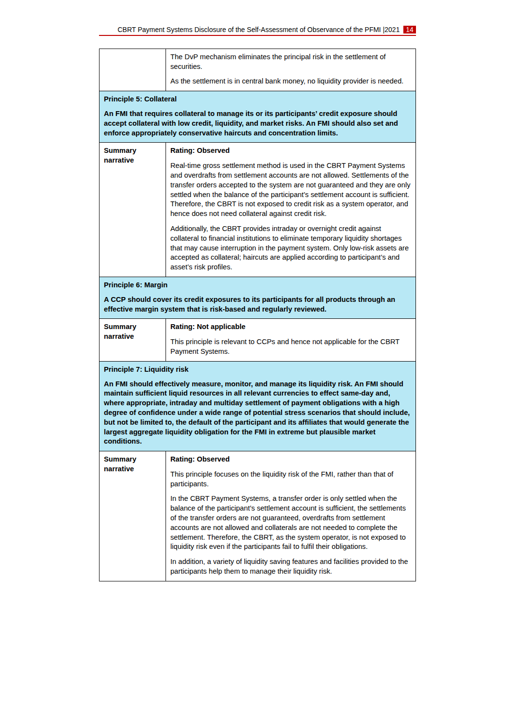CBRT Payment Systems Disclosure of the Self-Assessment of Observance of the PFMI |2021 14
| | The DvP mechanism eliminates the principal risk in the settlement of securities. As the settlement is in central bank money, no liquidity provider is needed. |
| Principle 5: Collateral An FMI that requires collateral to manage its or its participants’ credit exposure should accept collateral with low credit, liquidity, and market risks. An FMI should also set and enforce appropriately conservative haircuts and concentration limits. |
| Summary narrative | Rating: Observed Real-time gross settlement method is used in the CBRT Payment Systems and overdrafts from settlement accounts are not allowed. Settlements of the transfer orders accepted to the system are not guaranteed and they are only settled when the balance of the participant’s settlement account is sufficient. Therefore, the CBRT is not exposed to credit risk as a system operator, and hence does not need collateral against credit risk. Additionally, the CBRT provides intraday or overnight credit against collateral to financial institutions to eliminate temporary liquidity shortages that may cause interruption in the payment system. Only low-risk assets are accepted as collateral; haircuts are applied according to participant’s and asset’s risk profiles. |
| Principle 6: Margin A CCP should cover its credit exposures to its participants for all products through an effective margin system that is risk-based and regularly reviewed. |
| Summary narrative | Rating: Not applicable This principle is relevant to CCPs and hence not applicable for the CBRT Payment Systems. |
| Principle 7: Liquidity risk An FMI should effectively measure, monitor, and manage its liquidity risk. An FMI should maintain sufficient liquid resources in all relevant currencies to effect same-day and, where appropriate, intraday and multiday settlement of payment obligations with a high degree of confidence under a wide range of potential stress scenarios that should include, but not be limited to, the default of the participant and its affiliates that would generate the largest aggregate liquidity obligation for the FMI in extreme but plausible market conditions. |
| Summary narrative | Rating: Observed This principle focuses on the liquidity risk of the FMI, rather than that of participants. In the CBRT Payment Systems, a transfer order is only settled when the balance of the participant’s settlement account is sufficient, the settlements of the transfer orders are not guaranteed, overdrafts from settlement accounts are not allowed and collaterals are not needed to complete the settlement. Therefore, the CBRT, as the system operator, is not exposed to liquidity risk even if the participants fail to fulfil their obligations. In addition, a variety of liquidity saving features and facilities provided to the participants help them to manage their liquidity risk. |